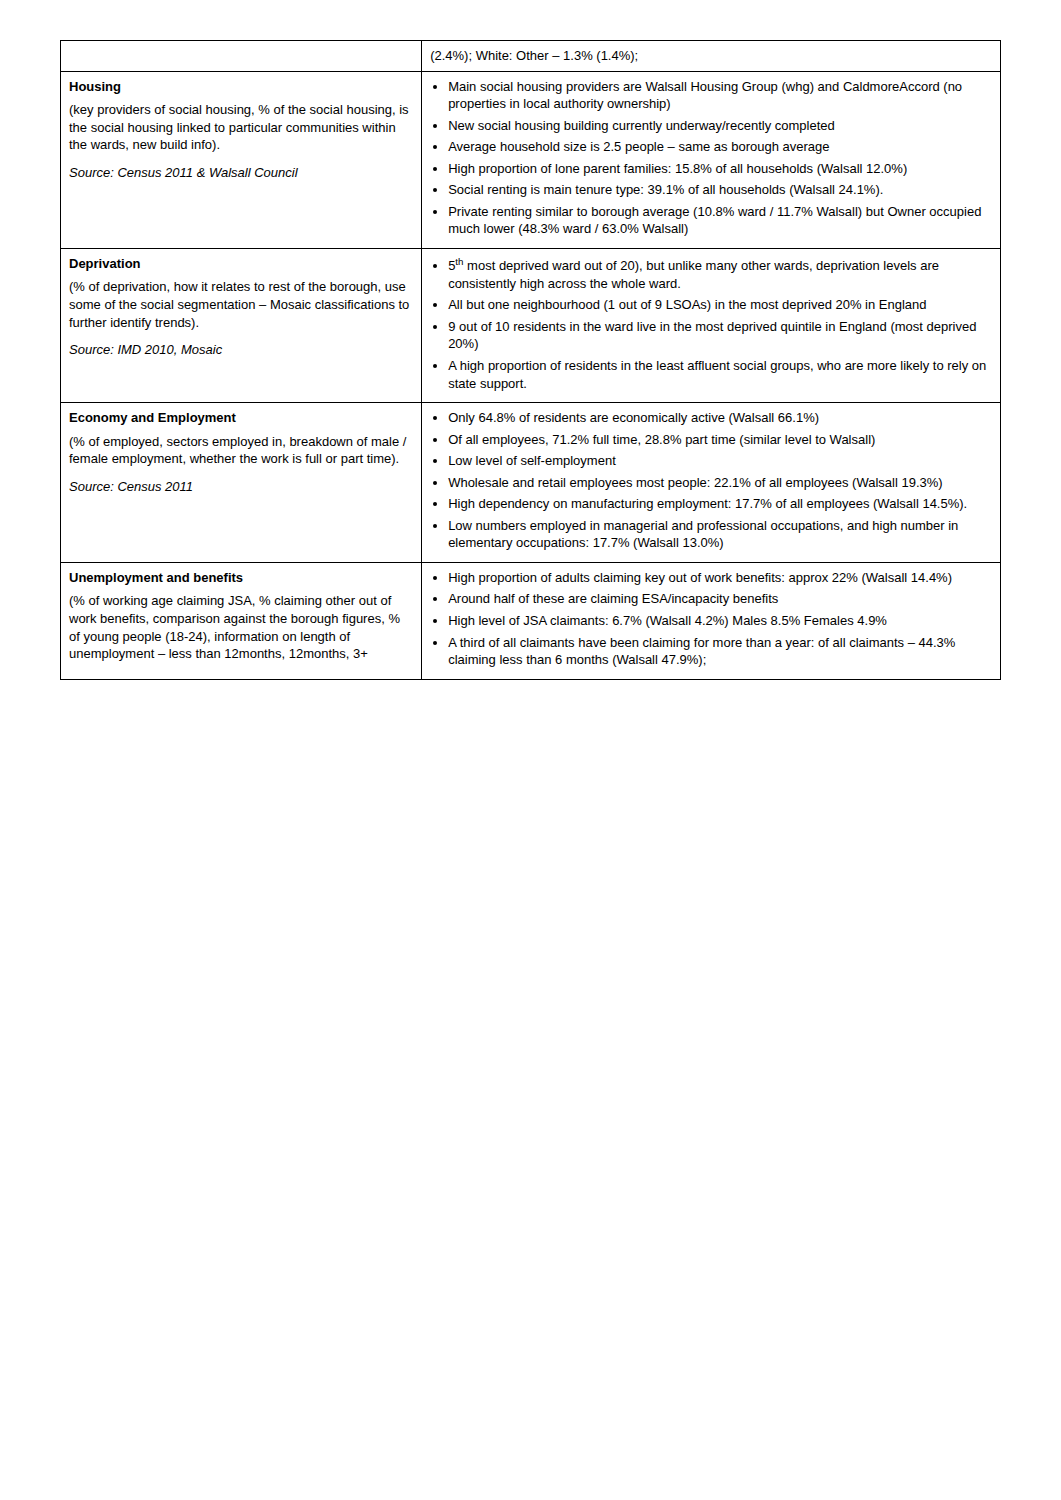| | (2.4%); White: Other – 1.3% (1.4%); |
| Housing (key providers of social housing, % of the social housing, is the social housing linked to particular communities within the wards, new build info). Source: Census 2011 & Walsall Council | Main social housing providers are Walsall Housing Group (whg) and CaldmoreAccord (no properties in local authority ownership) New social housing building currently underway/recently completed Average household size is 2.5 people – same as borough average High proportion of lone parent families: 15.8% of all households (Walsall 12.0%) Social renting is main tenure type: 39.1% of all households (Walsall 24.1%). Private renting similar to borough average (10.8% ward / 11.7% Walsall) but Owner occupied much lower (48.3% ward / 63.0% Walsall) |
| Deprivation (% of deprivation, how it relates to rest of the borough, use some of the social segmentation – Mosaic classifications to further identify trends). Source: IMD 2010, Mosaic | 5 th most deprived ward out of 20), but unlike many other wards, deprivation levels are consistently high across the whole ward. All but one neighbourhood (1 out of 9 LSOAs) in the most deprived 20% in England 9 out of 10 residents in the ward live in the most deprived quintile in England (most deprived 20%) A high proportion of residents in the least affluent social groups, who are more likely to rely on state support. |
| Economy and Employment (% of employed, sectors employed in, breakdown of male / female employment, whether the work is full or part time). Source: Census 2011 | Only 64.8% of residents are economically active (Walsall 66.1%) Of all employees, 71.2% full time, 28.8% part time (similar level to Walsall) Low level of self-employment Wholesale and retail employees most people: 22.1% of all employees (Walsall 19.3%) High dependency on manufacturing employment: 17.7% of all employees (Walsall 14.5%). Low numbers employed in managerial and professional occupations, and high number in elementary occupations: 17.7% (Walsall 13.0%) |
| Unemployment and benefits (% of working age claiming JSA, % claiming other out of work benefits, comparison against the borough figures, % of young people (18-24), information on length of unemployment – less than 12months, 12months, 3+ | High proportion of adults claiming key out of work benefits: approx 22% (Walsall 14.4%) Around half of these are claiming ESA/incapacity benefits High level of JSA claimants: 6.7% (Walsall 4.2%) Males 8.5% Females 4.9% A third of all claimants have been claiming for more than a year: of all claimants – 44.3% claiming less than 6 months (Walsall 47.9%); |